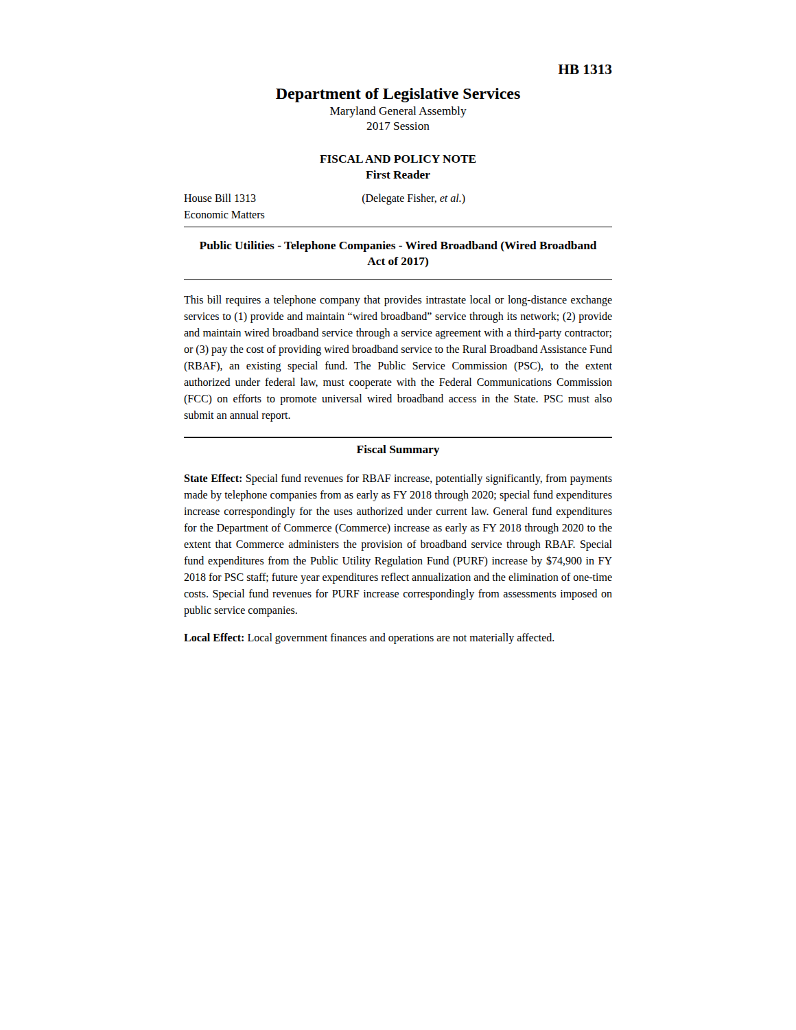HB 1313
Department of Legislative Services
Maryland General Assembly
2017 Session
FISCAL AND POLICY NOTE
First Reader
House Bill 1313
(Delegate Fisher, et al.)
Economic Matters
Public Utilities - Telephone Companies - Wired Broadband (Wired Broadband
Act of 2017)
This bill requires a telephone company that provides intrastate local or long-distance exchange services to (1) provide and maintain “wired broadband” service through its network; (2) provide and maintain wired broadband service through a service agreement with a third-party contractor; or (3) pay the cost of providing wired broadband service to the Rural Broadband Assistance Fund (RBAF), an existing special fund. The Public Service Commission (PSC), to the extent authorized under federal law, must cooperate with the Federal Communications Commission (FCC) on efforts to promote universal wired broadband access in the State. PSC must also submit an annual report.
Fiscal Summary
State Effect: Special fund revenues for RBAF increase, potentially significantly, from payments made by telephone companies from as early as FY 2018 through 2020; special fund expenditures increase correspondingly for the uses authorized under current law. General fund expenditures for the Department of Commerce (Commerce) increase as early as FY 2018 through 2020 to the extent that Commerce administers the provision of broadband service through RBAF. Special fund expenditures from the Public Utility Regulation Fund (PURF) increase by $74,900 in FY 2018 for PSC staff; future year expenditures reflect annualization and the elimination of one-time costs. Special fund revenues for PURF increase correspondingly from assessments imposed on public service companies.
Local Effect: Local government finances and operations are not materially affected.